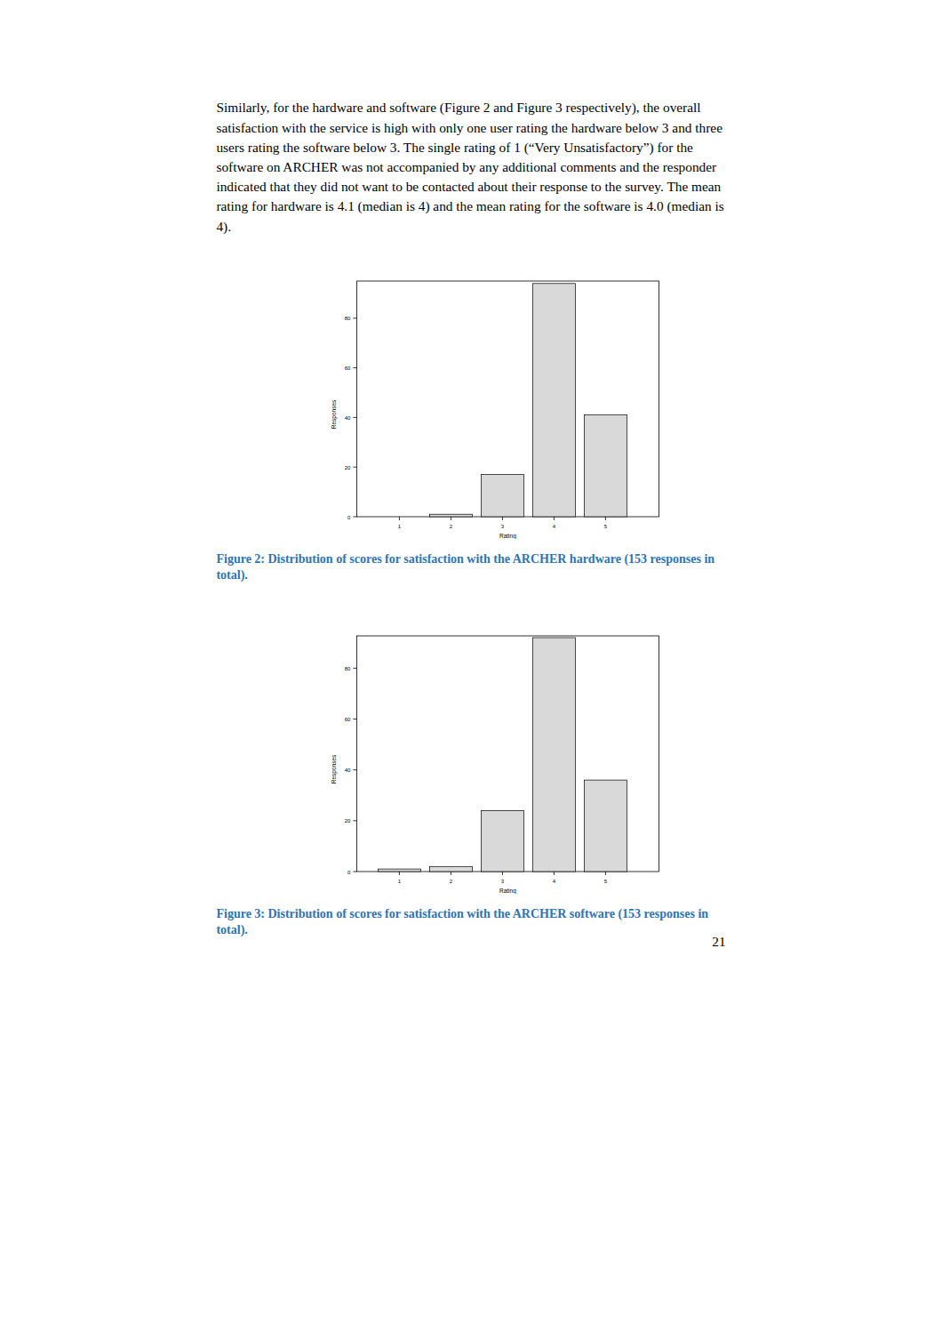Similarly, for the hardware and software (Figure 2 and Figure 3 respectively), the overall satisfaction with the service is high with only one user rating the hardware below 3 and three users rating the software below 3. The single rating of 1 (“Very Unsatisfactory”) for the software on ARCHER was not accompanied by any additional comments and the responder indicated that they did not want to be contacted about their response to the survey. The mean rating for hardware is 4.1 (median is 4) and the mean rating for the software is 4.0 (median is 4).
0 20 40 60 80 Responses 1 2 3 4 5 Rating
Figure 2: Distribution of scores for satisfaction with the ARCHER hardware (153 responses in total).
0 20 40 60 80 Responses 1 2 3 4 5 Rating
Figure 3: Distribution of scores for satisfaction with the ARCHER software (153 responses in total).
21